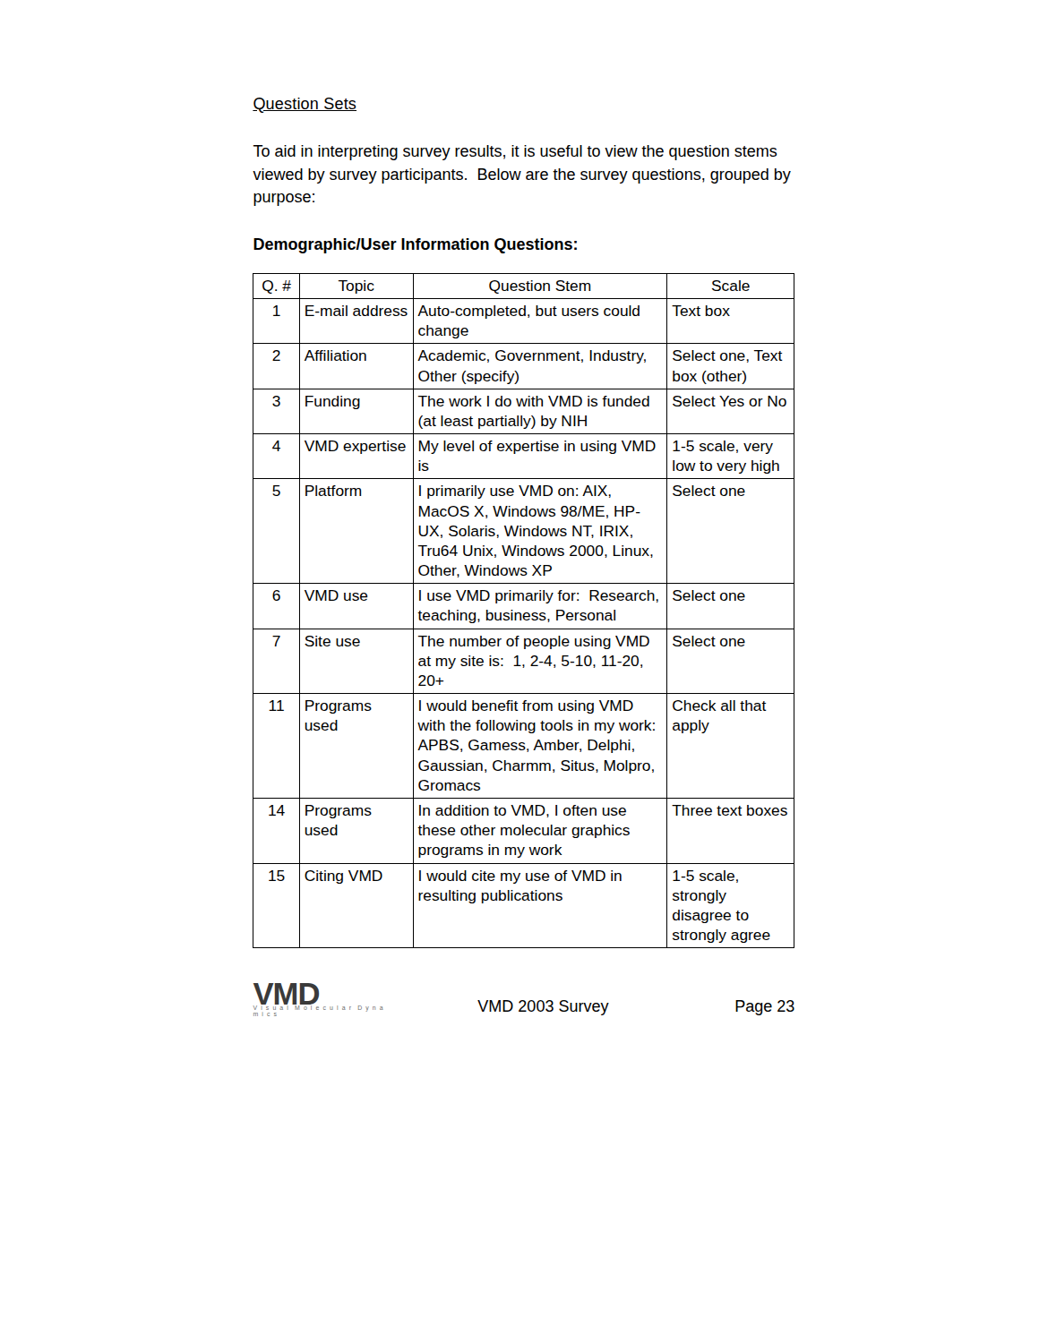Question Sets
To aid in interpreting survey results, it is useful to view the question stems viewed by survey participants. Below are the survey questions, grouped by purpose:
Demographic/User Information Questions:
| Q. # | Topic | Question Stem | Scale |
| --- | --- | --- | --- |
| 1 | E-mail address | Auto-completed, but users could change | Text box |
| 2 | Affiliation | Academic, Government, Industry, Other (specify) | Select one, Text box (other) |
| 3 | Funding | The work I do with VMD is funded (at least partially) by NIH | Select Yes or No |
| 4 | VMD expertise | My level of expertise in using VMD is | 1-5 scale, very low to very high |
| 5 | Platform | I primarily use VMD on: AIX, MacOS X, Windows 98/ME, HP-UX, Solaris, Windows NT, IRIX, Tru64 Unix, Windows 2000, Linux, Other, Windows XP | Select one |
| 6 | VMD use | I use VMD primarily for: Research, teaching, business, Personal | Select one |
| 7 | Site use | The number of people using VMD at my site is: 1, 2-4, 5-10, 11-20, 20+ | Select one |
| 11 | Programs used | I would benefit from using VMD with the following tools in my work: APBS, Gamess, Amber, Delphi, Gaussian, Charmm, Situs, Molpro, Gromacs | Check all that apply |
| 14 | Programs used | In addition to VMD, I often use these other molecular graphics programs in my work | Three text boxes |
| 15 | Citing VMD | I would cite my use of VMD in resulting publications | 1-5 scale, strongly disagree to strongly agree |
VMD V i s u a l M o l e c u l a r D y n a m i c s
VMD 2003 Survey
Page 23